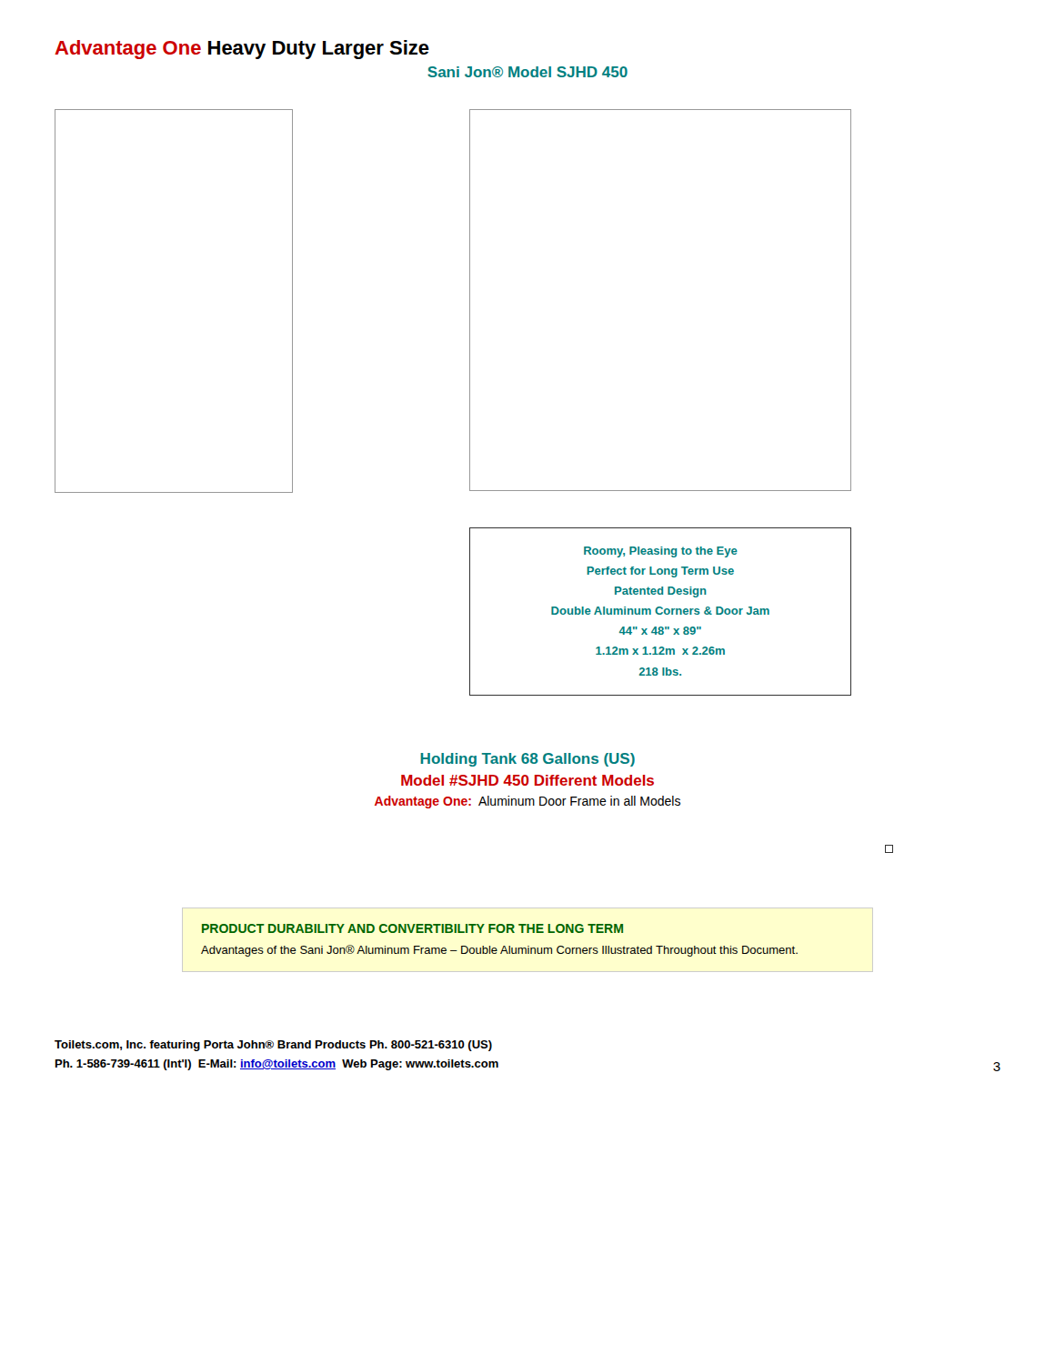Advantage One Heavy Duty Larger Size
Sani Jon® Model SJHD 450
Roomy, Pleasing to the Eye
Perfect for Long Term Use
Patented Design
Double Aluminum Corners & Door Jam
44" x 48" x 89"
1.12m x 1.12m x 2.26m
218 lbs.
Holding Tank 68 Gallons (US)
Model #SJHD 450 Different Models
Advantage One: Aluminum Door Frame in all Models
PRODUCT DURABILITY AND CONVERTIBILITY FOR THE LONG TERM
Advantages of the Sani Jon® Aluminum Frame – Double Aluminum Corners Illustrated Throughout this Document.
Toilets.com, Inc. featuring Porta John® Brand Products Ph. 800-521-6310 (US)
Ph. 1-586-739-4611 (Int'l) E-Mail: info@toilets.com Web Page: www.toilets.com
3